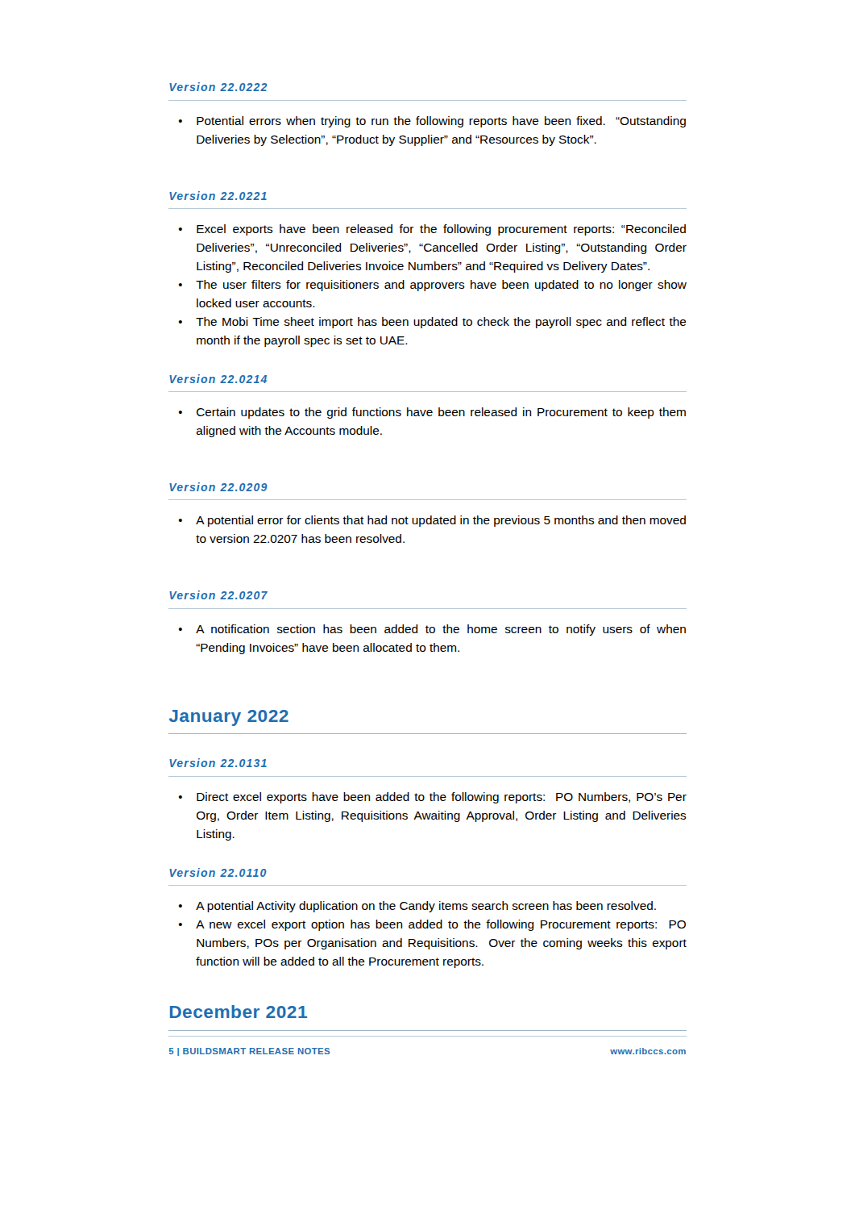Version 22.0222
Potential errors when trying to run the following reports have been fixed. “Outstanding Deliveries by Selection”, “Product by Supplier” and “Resources by Stock”.
Version 22.0221
Excel exports have been released for the following procurement reports: “Reconciled Deliveries”, “Unreconciled Deliveries”, “Cancelled Order Listing”, “Outstanding Order Listing”, Reconciled Deliveries Invoice Numbers” and “Required vs Delivery Dates”.
The user filters for requisitioners and approvers have been updated to no longer show locked user accounts.
The Mobi Time sheet import has been updated to check the payroll spec and reflect the month if the payroll spec is set to UAE.
Version 22.0214
Certain updates to the grid functions have been released in Procurement to keep them aligned with the Accounts module.
Version 22.0209
A potential error for clients that had not updated in the previous 5 months and then moved to version 22.0207 has been resolved.
Version 22.0207
A notification section has been added to the home screen to notify users of when “Pending Invoices” have been allocated to them.
January 2022
Version 22.0131
Direct excel exports have been added to the following reports: PO Numbers, PO’s Per Org, Order Item Listing, Requisitions Awaiting Approval, Order Listing and Deliveries Listing.
Version 22.0110
A potential Activity duplication on the Candy items search screen has been resolved.
A new excel export option has been added to the following Procurement reports: PO Numbers, POs per Organisation and Requisitions. Over the coming weeks this export function will be added to all the Procurement reports.
December 2021
5 | BUILDSMART RELEASE NOTES
www.ribccs.com